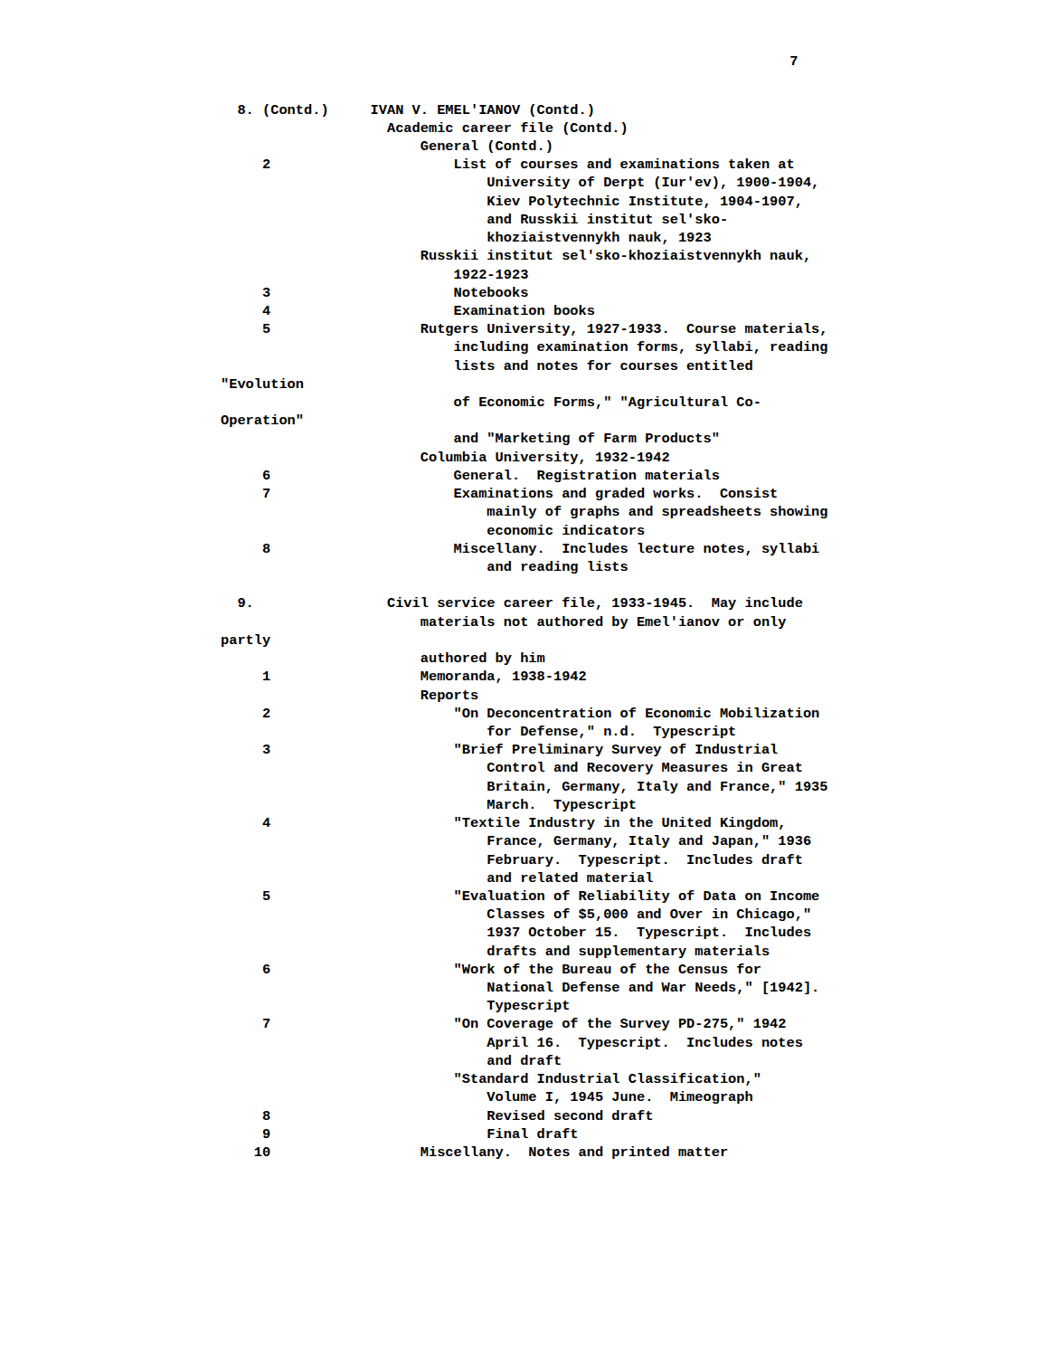7
  8. (Contd.)     IVAN V. EMEL'IANOV (Contd.)
                    Academic career file (Contd.)
                        General (Contd.)
     2                      List of courses and examinations taken at
                                University of Derpt (Iur'ev), 1900-1904,
                                Kiev Polytechnic Institute, 1904-1907,
                                and Russkii institut sel'sko-
                                khoziaistvennykh nauk, 1923
                        Russkii institut sel'sko-khoziaistvennykh nauk,
                            1922-1923
     3                      Notebooks
     4                      Examination books
     5                  Rutgers University, 1927-1933.  Course materials,
                            including examination forms, syllabi, reading
                            lists and notes for courses entitled "Evolution
                            of Economic Forms," "Agricultural Co-Operation"
                            and "Marketing of Farm Products"
                        Columbia University, 1932-1942
     6                      General.  Registration materials
     7                      Examinations and graded works.  Consist
                                mainly of graphs and spreadsheets showing
                                economic indicators
     8                      Miscellany.  Includes lecture notes, syllabi
                                and reading lists

  9.                Civil service career file, 1933-1945.  May include
                        materials not authored by Emel'ianov or only partly
                        authored by him
     1                  Memoranda, 1938-1942
                        Reports
     2                      "On Deconcentration of Economic Mobilization
                                for Defense," n.d.  Typescript
     3                      "Brief Preliminary Survey of Industrial
                                Control and Recovery Measures in Great
                                Britain, Germany, Italy and France," 1935
                                March.  Typescript
     4                      "Textile Industry in the United Kingdom,
                                France, Germany, Italy and Japan," 1936
                                February.  Typescript.  Includes draft
                                and related material
     5                      "Evaluation of Reliability of Data on Income
                                Classes of $5,000 and Over in Chicago,"
                                1937 October 15.  Typescript.  Includes
                                drafts and supplementary materials
     6                      "Work of the Bureau of the Census for
                                National Defense and War Needs," [1942].
                                Typescript
     7                      "On Coverage of the Survey PD-275," 1942
                                April 16.  Typescript.  Includes notes
                                and draft
                            "Standard Industrial Classification,"
                                Volume I, 1945 June.  Mimeograph
     8                          Revised second draft
     9                          Final draft
    10                  Miscellany.  Notes and printed matter